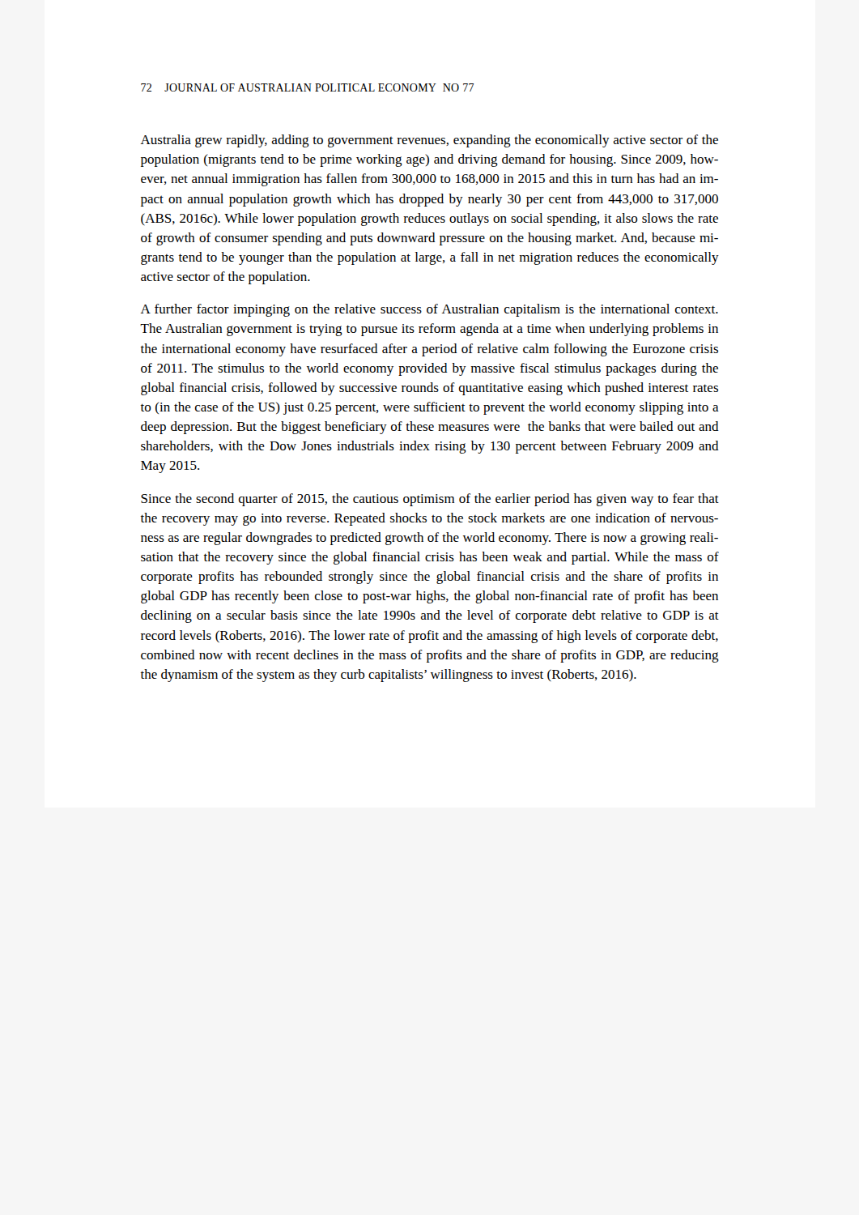72 Journal of Australian Political Economy No 77
Australia grew rapidly, adding to government revenues, expanding the economically active sector of the population (migrants tend to be prime working age) and driving demand for housing. Since 2009, however, net annual immigration has fallen from 300,000 to 168,000 in 2015 and this in turn has had an impact on annual population growth which has dropped by nearly 30 per cent from 443,000 to 317,000 (ABS, 2016c). While lower population growth reduces outlays on social spending, it also slows the rate of growth of consumer spending and puts downward pressure on the housing market. And, because migrants tend to be younger than the population at large, a fall in net migration reduces the economically active sector of the population.
A further factor impinging on the relative success of Australian capitalism is the international context. The Australian government is trying to pursue its reform agenda at a time when underlying problems in the international economy have resurfaced after a period of relative calm following the Eurozone crisis of 2011. The stimulus to the world economy provided by massive fiscal stimulus packages during the global financial crisis, followed by successive rounds of quantitative easing which pushed interest rates to (in the case of the US) just 0.25 percent, were sufficient to prevent the world economy slipping into a deep depression. But the biggest beneficiary of these measures were the banks that were bailed out and shareholders, with the Dow Jones industrials index rising by 130 percent between February 2009 and May 2015.
Since the second quarter of 2015, the cautious optimism of the earlier period has given way to fear that the recovery may go into reverse. Repeated shocks to the stock markets are one indication of nervousness as are regular downgrades to predicted growth of the world economy. There is now a growing realisation that the recovery since the global financial crisis has been weak and partial. While the mass of corporate profits has rebounded strongly since the global financial crisis and the share of profits in global GDP has recently been close to post-war highs, the global non-financial rate of profit has been declining on a secular basis since the late 1990s and the level of corporate debt relative to GDP is at record levels (Roberts, 2016). The lower rate of profit and the amassing of high levels of corporate debt, combined now with recent declines in the mass of profits and the share of profits in GDP, are reducing the dynamism of the system as they curb capitalists’ willingness to invest (Roberts, 2016).